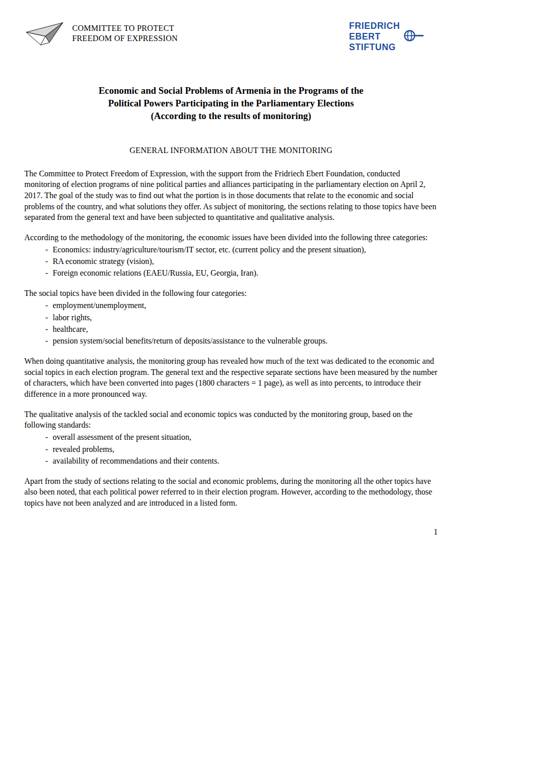COMMITTEE TO PROTECT
FREEDOM OF EXPRESSION
FRIEDRICH EBERT STIFTUNG
Economic and Social Problems of Armenia in the Programs of the
Political Powers Participating in the Parliamentary Elections
(According to the results of monitoring)
GENERAL INFORMATION ABOUT THE MONITORING
The Committee to Protect Freedom of Expression, with the support from the Fridriech Ebert Foundation, conducted monitoring of election programs of nine political parties and alliances participating in the parliamentary election on April 2, 2017. The goal of the study was to find out what the portion is in those documents that relate to the economic and social problems of the country, and what solutions they offer. As subject of monitoring, the sections relating to those topics have been separated from the general text and have been subjected to quantitative and qualitative analysis.
According to the methodology of the monitoring, the economic issues have been divided into the following three categories:
Economics: industry/agriculture/tourism/IT sector, etc. (current policy and the present situation),
RA economic strategy (vision),
Foreign economic relations (EAEU/Russia, EU, Georgia, Iran).
The social topics have been divided in the following four categories:
employment/unemployment,
labor rights,
healthcare,
pension system/social benefits/return of deposits/assistance to the vulnerable groups.
When doing quantitative analysis, the monitoring group has revealed how much of the text was dedicated to the economic and social topics in each election program. The general text and the respective separate sections have been measured by the number of characters, which have been converted into pages (1800 characters = 1 page), as well as into percents, to introduce their difference in a more pronounced way.
The qualitative analysis of the tackled social and economic topics was conducted by the monitoring group, based on the following standards:
overall assessment of the present situation,
revealed problems,
availability of recommendations and their contents.
Apart from the study of sections relating to the social and economic problems, during the monitoring all the other topics have also been noted, that each political power referred to in their election program. However, according to the methodology, those topics have not been analyzed and are introduced in a listed form.
1